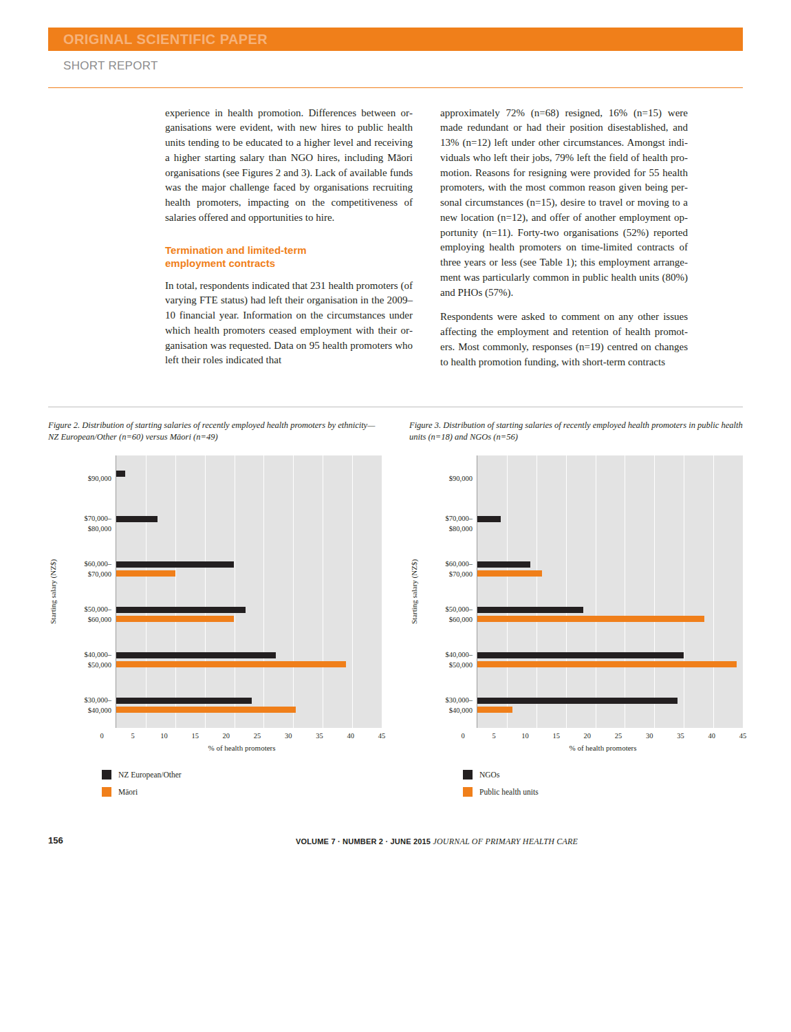ORIGINAL SCIENTIFIC PAPER
SHORT REPORT
experience in health promotion. Differences between organisations were evident, with new hires to public health units tending to be educated to a higher level and receiving a higher starting salary than NGO hires, including Māori organisations (see Figures 2 and 3). Lack of available funds was the major challenge faced by organisations recruiting health promoters, impacting on the competitiveness of salaries offered and opportunities to hire.
Termination and limited-term
employment contracts
In total, respondents indicated that 231 health promoters (of varying FTE status) had left their organisation in the 2009–10 financial year. Information on the circumstances under which health promoters ceased employment with their organisation was requested. Data on 95 health promoters who left their roles indicated that
approximately 72% (n=68) resigned, 16% (n=15) were made redundant or had their position disestablished, and 13% (n=12) left under other circumstances. Amongst individuals who left their jobs, 79% left the field of health promotion. Reasons for resigning were provided for 55 health promoters, with the most common reason given being personal circumstances (n=15), desire to travel or moving to a new location (n=12), and offer of another employment opportunity (n=11). Forty-two organisations (52%) reported employing health promoters on time-limited contracts of three years or less (see Table 1); this employment arrangement was particularly common in public health units (80%) and PHOs (57%).
Respondents were asked to comment on any other issues affecting the employment and retention of health promoters. Most commonly, responses (n=19) centred on changes to health promotion funding, with short-term contracts
Figure 2. Distribution of starting salaries of recently employed health promoters by ethnicity—NZ European/Other (n=60) versus Māori (n=49)
Starting salary (NZ$)
$90,000
$70,000–$80,000
$60,000–$70,000
$50,000–$60,000
$40,000–$50,000
$30,000–$40,000
0 5 10 15 20 25 30 35 40 45
% of health promoters
NZ European/Other
Māori
Figure 3. Distribution of starting salaries of recently employed health promoters in public health units (n=18) and NGOs (n=56)
Starting salary (NZ$)
$90,000
$70,000–$80,000
$60,000–$70,000
$50,000–$60,000
$40,000–$50,000
$30,000–$40,000
0 5 10 15 20 25 30 35 40 45
% of health promoters
NGOs
Public health units
156
VOLUME 7 · NUMBER 2 · JUNE 2015 JOURNAL OF PRIMARY HEALTH CARE